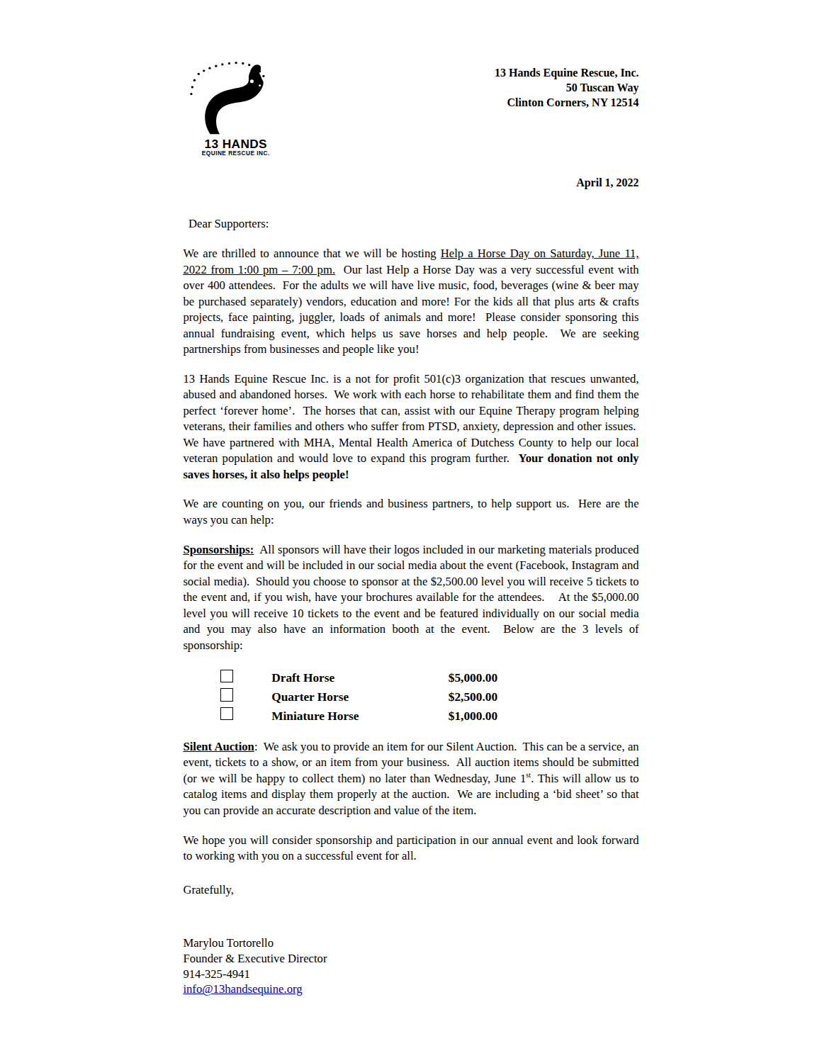13 HANDS EQUINE RESCUE INC.
13 Hands Equine Rescue, Inc.
50 Tuscan Way
Clinton Corners, NY 12514
April 1, 2022
Dear Supporters:
We are thrilled to announce that we will be hosting Help a Horse Day on Saturday, June 11, 2022 from 1:00 pm – 7:00 pm. Our last Help a Horse Day was a very successful event with over 400 attendees. For the adults we will have live music, food, beverages (wine & beer may be purchased separately) vendors, education and more! For the kids all that plus arts & crafts projects, face painting, juggler, loads of animals and more! Please consider sponsoring this annual fundraising event, which helps us save horses and help people. We are seeking partnerships from businesses and people like you!
13 Hands Equine Rescue Inc. is a not for profit 501(c)3 organization that rescues unwanted, abused and abandoned horses. We work with each horse to rehabilitate them and find them the perfect ‘forever home’. The horses that can, assist with our Equine Therapy program helping veterans, their families and others who suffer from PTSD, anxiety, depression and other issues. We have partnered with MHA, Mental Health America of Dutchess County to help our local veteran population and would love to expand this program further. Your donation not only saves horses, it also helps people!
We are counting on you, our friends and business partners, to help support us. Here are the ways you can help:
Sponsorships: All sponsors will have their logos included in our marketing materials produced for the event and will be included in our social media about the event (Facebook, Instagram and social media). Should you choose to sponsor at the $2,500.00 level you will receive 5 tickets to the event and, if you wish, have your brochures available for the attendees. At the $5,000.00 level you will receive 10 tickets to the event and be featured individually on our social media and you may also have an information booth at the event. Below are the 3 levels of sponsorship:
| | Draft Horse | $5,000.00 |
| | Quarter Horse | $2,500.00 |
| | Miniature Horse | $1,000.00 |
Silent Auction: We ask you to provide an item for our Silent Auction. This can be a service, an event, tickets to a show, or an item from your business. All auction items should be submitted (or we will be happy to collect them) no later than Wednesday, June 1st. This will allow us to catalog items and display them properly at the auction. We are including a ‘bid sheet’ so that you can provide an accurate description and value of the item.
We hope you will consider sponsorship and participation in our annual event and look forward to working with you on a successful event for all.
Gratefully,
Marylou Tortorello
Founder & Executive Director
914-325-4941
info@13handsequine.org